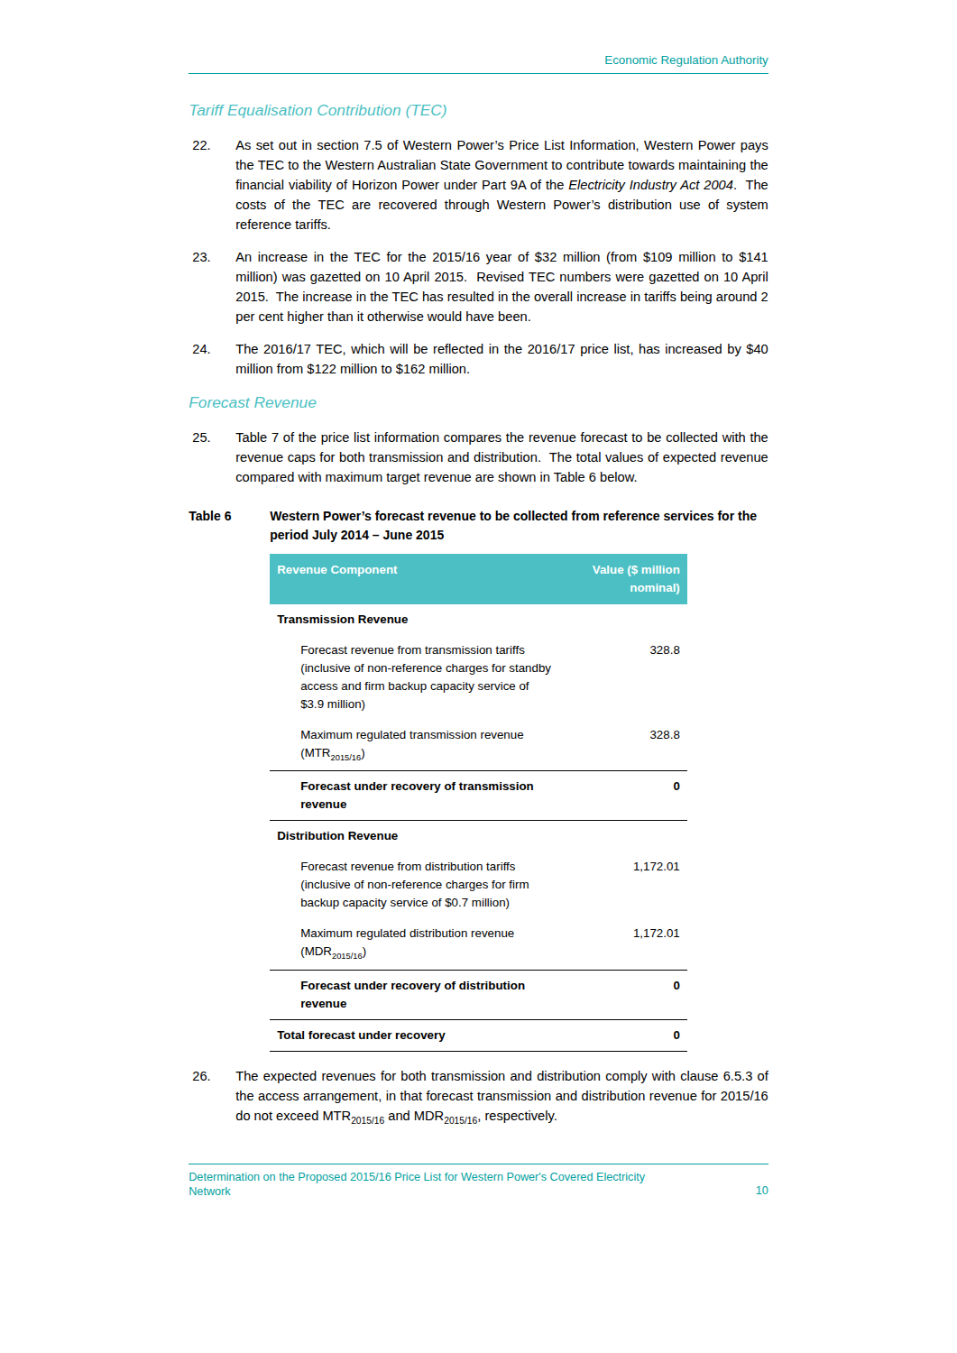Economic Regulation Authority
Tariff Equalisation Contribution (TEC)
22.
As set out in section 7.5 of Western Power’s Price List Information, Western Power pays the TEC to the Western Australian State Government to contribute towards maintaining the financial viability of Horizon Power under Part 9A of the Electricity Industry Act 2004. The costs of the TEC are recovered through Western Power’s distribution use of system reference tariffs.
23.
An increase in the TEC for the 2015/16 year of $32 million (from $109 million to $141 million) was gazetted on 10 April 2015. Revised TEC numbers were gazetted on 10 April 2015. The increase in the TEC has resulted in the overall increase in tariffs being around 2 per cent higher than it otherwise would have been.
24.
The 2016/17 TEC, which will be reflected in the 2016/17 price list, has increased by $40 million from $122 million to $162 million.
Forecast Revenue
25.
Table 7 of the price list information compares the revenue forecast to be collected with the revenue caps for both transmission and distribution. The total values of expected revenue compared with maximum target revenue are shown in Table 6 below.
Table 6
Western Power’s forecast revenue to be collected from reference services for the period July 2014 – June 2015
| Revenue Component | Value ($ million nominal) |
| --- | --- |
| Transmission Revenue |
| Forecast revenue from transmission tariffs (inclusive of non-reference charges for standby access and firm backup capacity service of $3.9 million) | 328.8 |
| Maximum regulated transmission revenue (MTR 2015/16 ) | 328.8 |
| Forecast under recovery of transmission revenue | 0 |
| Distribution Revenue |
| Forecast revenue from distribution tariffs (inclusive of non-reference charges for firm backup capacity service of $0.7 million) | 1,172.01 |
| Maximum regulated distribution revenue (MDR 2015/16 ) | 1,172.01 |
| Forecast under recovery of distribution revenue | 0 |
| Total forecast under recovery | 0 |
26.
The expected revenues for both transmission and distribution comply with clause 6.5.3 of the access arrangement, in that forecast transmission and distribution revenue for 2015/16 do not exceed MTR2015/16 and MDR2015/16, respectively.
Determination on the Proposed 2015/16 Price List for Western Power's Covered Electricity Network
10